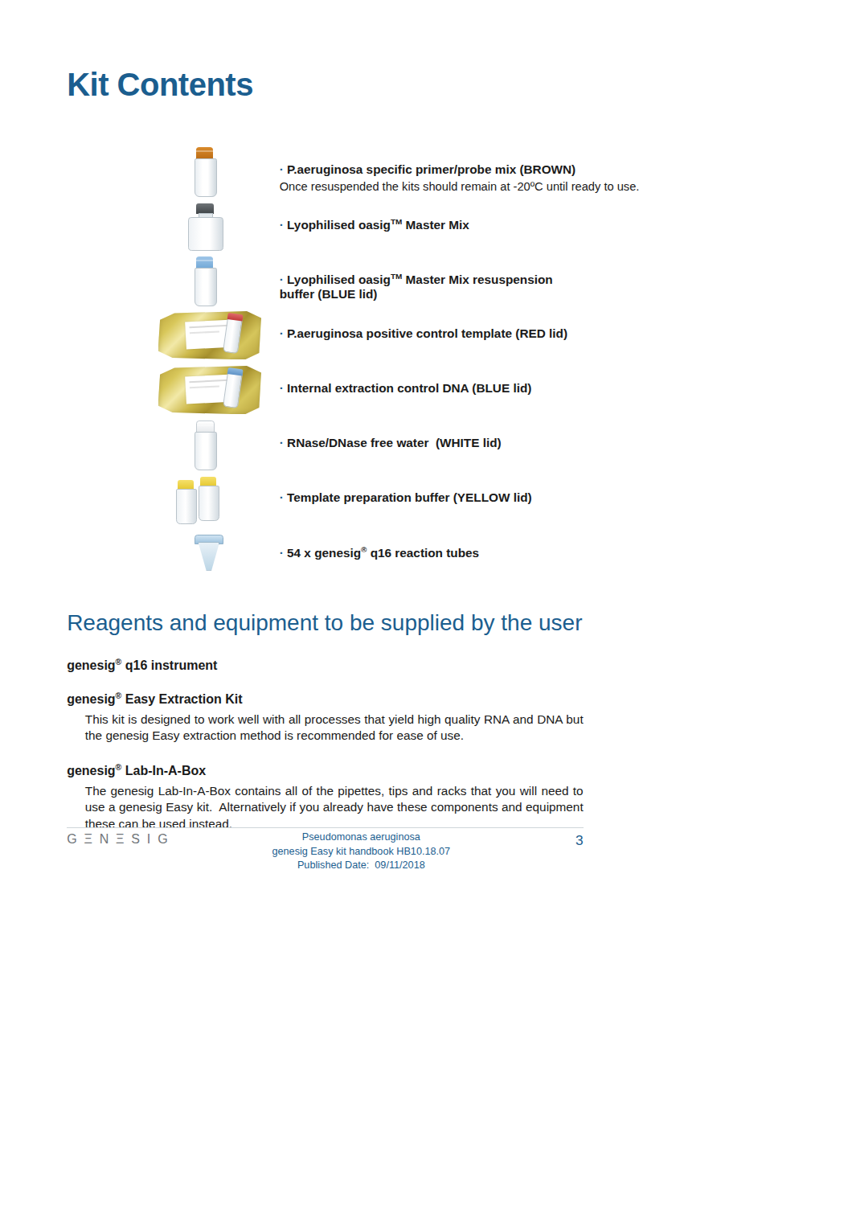Kit Contents
· P.aeruginosa specific primer/probe mix (BROWN) Once resuspended the kits should remain at -20ºC until ready to use.
· Lyophilised oasigTM Master Mix
· Lyophilised oasigTM Master Mix resuspension buffer (BLUE lid)
· P.aeruginosa positive control template (RED lid)
· Internal extraction control DNA (BLUE lid)
· RNase/DNase free water (WHITE lid)
· Template preparation buffer (YELLOW lid)
· 54 x genesig® q16 reaction tubes
Reagents and equipment to be supplied by the user
genesig® q16 instrument
genesig® Easy Extraction Kit
This kit is designed to work well with all processes that yield high quality RNA and DNA but the genesig Easy extraction method is recommended for ease of use.
genesig® Lab-In-A-Box
The genesig Lab-In-A-Box contains all of the pipettes, tips and racks that you will need to use a genesig Easy kit. Alternatively if you already have these components and equipment these can be used instead.
G Ξ N Ξ S I G
Pseudomonas aeruginosa
genesig Easy kit handbook HB10.18.07
Published Date: 09/11/2018
3